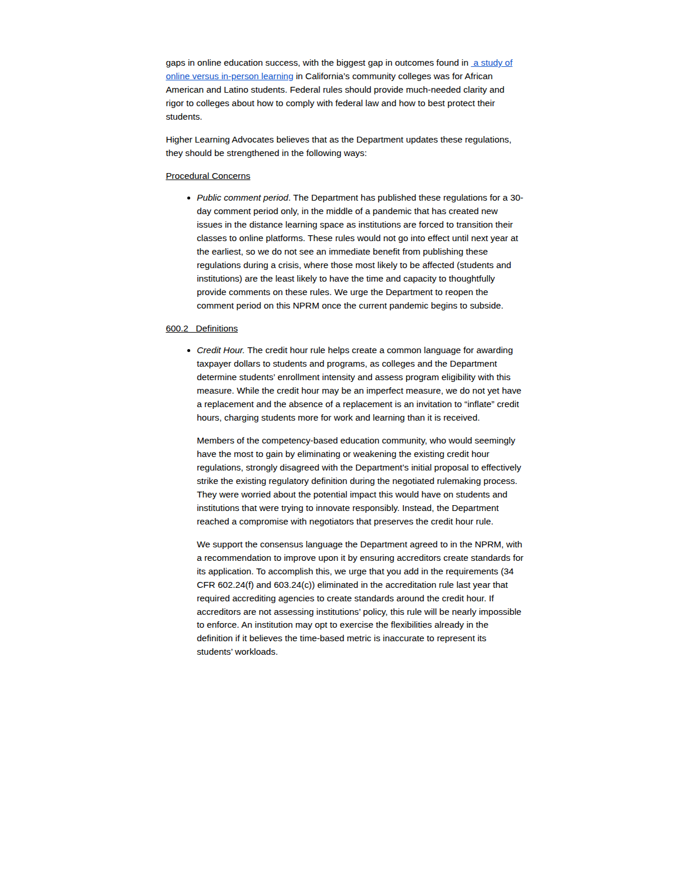gaps in online education success, with the biggest gap in outcomes found in a study of online versus in-person learning in California’s community colleges was for African American and Latino students. Federal rules should provide much-needed clarity and rigor to colleges about how to comply with federal law and how to best protect their students.
Higher Learning Advocates believes that as the Department updates these regulations, they should be strengthened in the following ways:
Procedural Concerns
Public comment period. The Department has published these regulations for a 30-day comment period only, in the middle of a pandemic that has created new issues in the distance learning space as institutions are forced to transition their classes to online platforms. These rules would not go into effect until next year at the earliest, so we do not see an immediate benefit from publishing these regulations during a crisis, where those most likely to be affected (students and institutions) are the least likely to have the time and capacity to thoughtfully provide comments on these rules. We urge the Department to reopen the comment period on this NPRM once the current pandemic begins to subside.
600.2 Definitions
Credit Hour. The credit hour rule helps create a common language for awarding taxpayer dollars to students and programs, as colleges and the Department determine students’ enrollment intensity and assess program eligibility with this measure. While the credit hour may be an imperfect measure, we do not yet have a replacement and the absence of a replacement is an invitation to “inflate” credit hours, charging students more for work and learning than it is received.
Members of the competency-based education community, who would seemingly have the most to gain by eliminating or weakening the existing credit hour regulations, strongly disagreed with the Department’s initial proposal to effectively strike the existing regulatory definition during the negotiated rulemaking process. They were worried about the potential impact this would have on students and institutions that were trying to innovate responsibly. Instead, the Department reached a compromise with negotiators that preserves the credit hour rule.
We support the consensus language the Department agreed to in the NPRM, with a recommendation to improve upon it by ensuring accreditors create standards for its application. To accomplish this, we urge that you add in the requirements (34 CFR 602.24(f) and 603.24(c)) eliminated in the accreditation rule last year that required accrediting agencies to create standards around the credit hour. If accreditors are not assessing institutions’ policy, this rule will be nearly impossible to enforce. An institution may opt to exercise the flexibilities already in the definition if it believes the time-based metric is inaccurate to represent its students’ workloads.